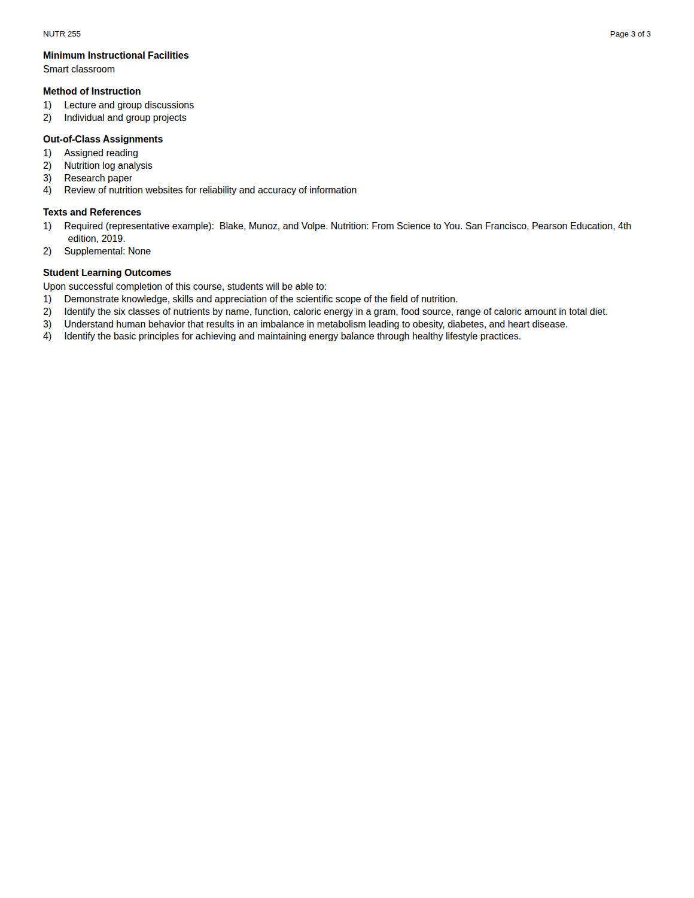NUTR 255 Page 3 of 3
Minimum Instructional Facilities
Smart classroom
Method of Instruction
Lecture and group discussions
Individual and group projects
Out-of-Class Assignments
Assigned reading
Nutrition log analysis
Research paper
Review of nutrition websites for reliability and accuracy of information
Texts and References
Required (representative example): Blake, Munoz, and Volpe. Nutrition: From Science to You. San Francisco, Pearson Education, 4th edition, 2019.
Supplemental: None
Student Learning Outcomes
Upon successful completion of this course, students will be able to:
Demonstrate knowledge, skills and appreciation of the scientific scope of the field of nutrition.
Identify the six classes of nutrients by name, function, caloric energy in a gram, food source, range of caloric amount in total diet.
Understand human behavior that results in an imbalance in metabolism leading to obesity, diabetes, and heart disease.
Identify the basic principles for achieving and maintaining energy balance through healthy lifestyle practices.